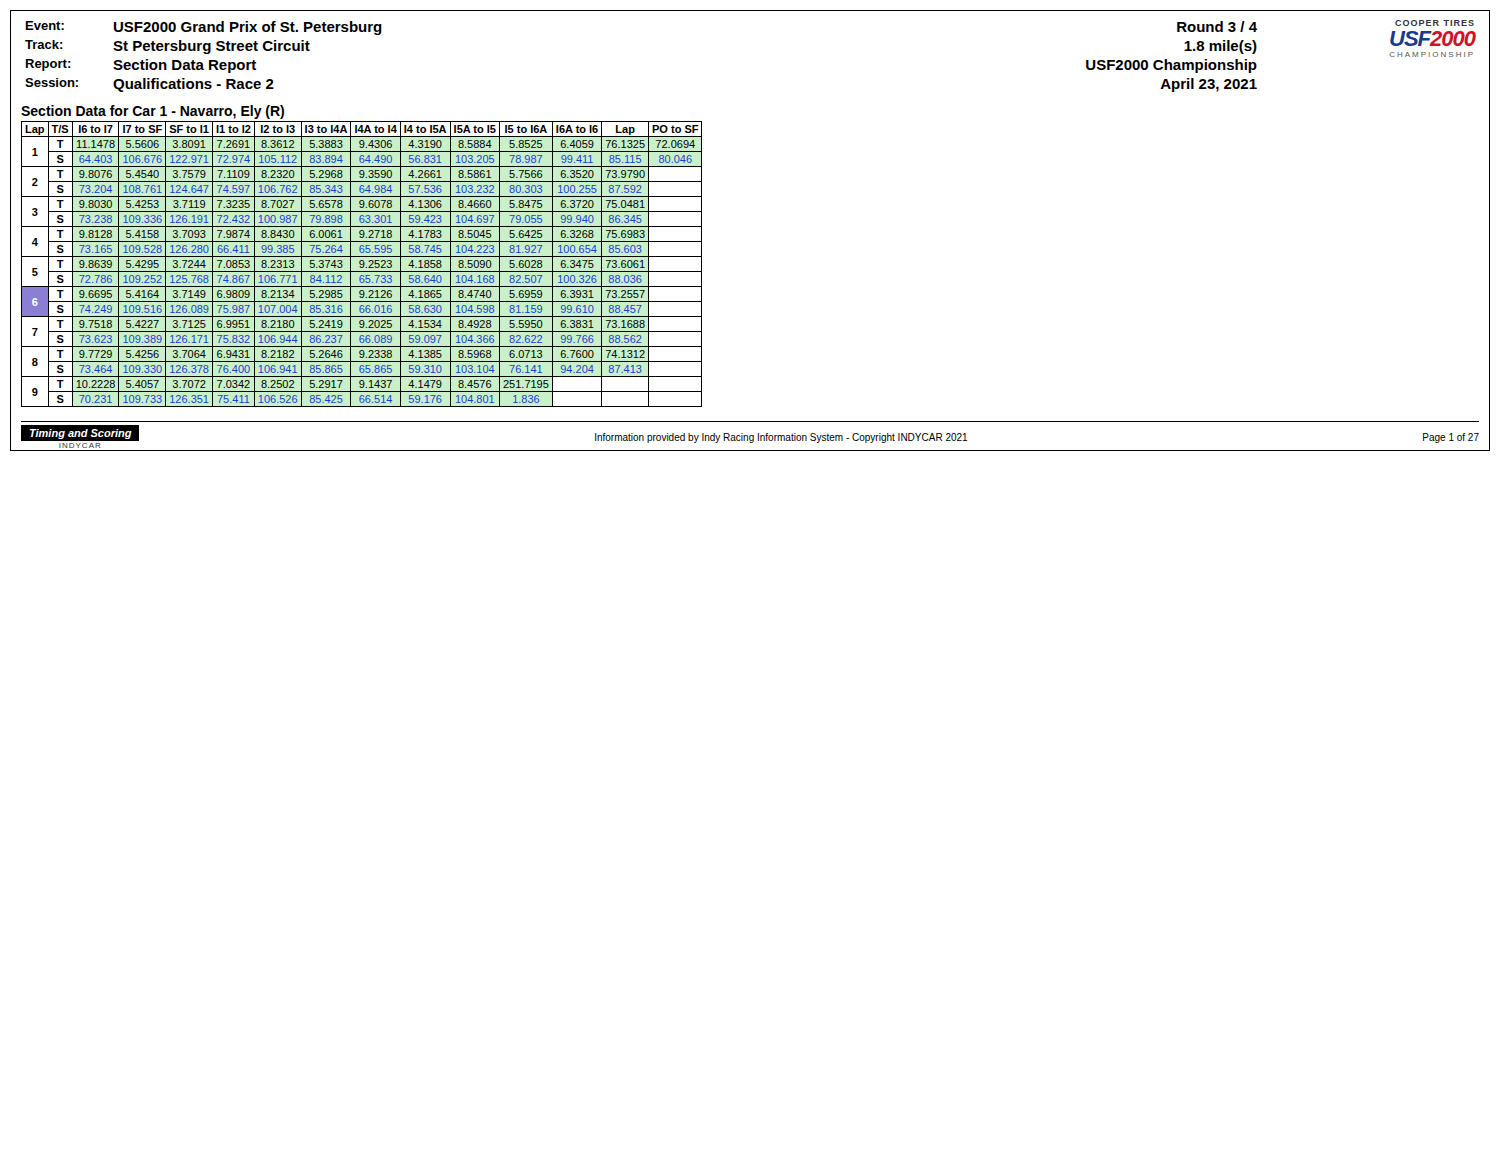| Event: | USF2000 Grand Prix of St. Petersburg | Round 3 / 4 | COOPER TIRES USF 2000 CHAMPIONSHIP |
| Track: | St Petersburg Street Circuit | 1.8 mile(s) |
| Report: | Section Data Report | USF2000 Championship |
| Session: | Qualifications - Race 2 | April 23, 2021 |
Section Data for Car 1 - Navarro, Ely (R)
| Lap | T/S | I6 to I7 | I7 to SF | SF to I1 | I1 to I2 | I2 to I3 | I3 to I4A | I4A to I4 | I4 to I5A | I5A to I5 | I5 to I6A | I6A to I6 | Lap | PO to SF |
| --- | --- | --- | --- | --- | --- | --- | --- | --- | --- | --- | --- | --- | --- | --- |
| 1 | T | 11.1478 | 5.5606 | 3.8091 | 7.2691 | 8.3612 | 5.3883 | 9.4306 | 4.3190 | 8.5884 | 5.8525 | 6.4059 | 76.1325 | 72.0694 |
| S | 64.403 | 106.676 | 122.971 | 72.974 | 105.112 | 83.894 | 64.490 | 56.831 | 103.205 | 78.987 | 99.411 | 85.115 | 80.046 |
| 2 | T | 9.8076 | 5.4540 | 3.7579 | 7.1109 | 8.2320 | 5.2968 | 9.3590 | 4.2661 | 8.5861 | 5.7566 | 6.3520 | 73.9790 | |
| S | 73.204 | 108.761 | 124.647 | 74.597 | 106.762 | 85.343 | 64.984 | 57.536 | 103.232 | 80.303 | 100.255 | 87.592 | |
| 3 | T | 9.8030 | 5.4253 | 3.7119 | 7.3235 | 8.7027 | 5.6578 | 9.6078 | 4.1306 | 8.4660 | 5.8475 | 6.3720 | 75.0481 | |
| S | 73.238 | 109.336 | 126.191 | 72.432 | 100.987 | 79.898 | 63.301 | 59.423 | 104.697 | 79.055 | 99.940 | 86.345 | |
| 4 | T | 9.8128 | 5.4158 | 3.7093 | 7.9874 | 8.8430 | 6.0061 | 9.2718 | 4.1783 | 8.5045 | 5.6425 | 6.3268 | 75.6983 | |
| S | 73.165 | 109.528 | 126.280 | 66.411 | 99.385 | 75.264 | 65.595 | 58.745 | 104.223 | 81.927 | 100.654 | 85.603 | |
| 5 | T | 9.8639 | 5.4295 | 3.7244 | 7.0853 | 8.2313 | 5.3743 | 9.2523 | 4.1858 | 8.5090 | 5.6028 | 6.3475 | 73.6061 | |
| S | 72.786 | 109.252 | 125.768 | 74.867 | 106.771 | 84.112 | 65.733 | 58.640 | 104.168 | 82.507 | 100.326 | 88.036 | |
| 6 | T | 9.6695 | 5.4164 | 3.7149 | 6.9809 | 8.2134 | 5.2985 | 9.2126 | 4.1865 | 8.4740 | 5.6959 | 6.3931 | 73.2557 | |
| S | 74.249 | 109.516 | 126.089 | 75.987 | 107.004 | 85.316 | 66.016 | 58.630 | 104.598 | 81.159 | 99.610 | 88.457 | |
| 7 | T | 9.7518 | 5.4227 | 3.7125 | 6.9951 | 8.2180 | 5.2419 | 9.2025 | 4.1534 | 8.4928 | 5.5950 | 6.3831 | 73.1688 | |
| S | 73.623 | 109.389 | 126.171 | 75.832 | 106.944 | 86.237 | 66.089 | 59.097 | 104.366 | 82.622 | 99.766 | 88.562 | |
| 8 | T | 9.7729 | 5.4256 | 3.7064 | 6.9431 | 8.2182 | 5.2646 | 9.2338 | 4.1385 | 8.5968 | 6.0713 | 6.7600 | 74.1312 | |
| S | 73.464 | 109.330 | 126.378 | 76.400 | 106.941 | 85.865 | 65.865 | 59.310 | 103.104 | 76.141 | 94.204 | 87.413 | |
| 9 | T | 10.2228 | 5.4057 | 3.7072 | 7.0342 | 8.2502 | 5.2917 | 9.1437 | 4.1479 | 8.4576 | 251.7195 | | | |
| S | 70.231 | 109.733 | 126.351 | 75.411 | 106.526 | 85.425 | 66.514 | 59.176 | 104.801 | 1.836 | | | |
Timing and Scoring
INDYCAR
Information provided by Indy Racing Information System - Copyright INDYCAR 2021
Page 1 of 27